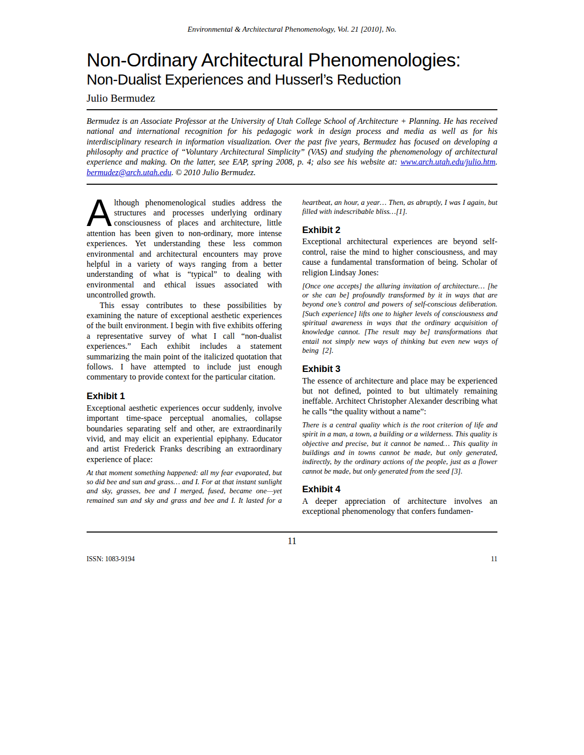Environmental & Architectural Phenomenology, Vol. 21 [2010], No.
Non-Ordinary Architectural Phenomenologies: Non-Dualist Experiences and Husserl’s Reduction
Julio Bermudez
Bermudez is an Associate Professor at the University of Utah College School of Architecture + Planning. He has received national and international recognition for his pedagogic work in design process and media as well as for his interdisciplinary research in information visualization. Over the past five years, Bermudez has focused on developing a philosophy and practice of “Voluntary Architectural Simplicity” (VAS) and studying the phenomenology of architectural experience and making. On the latter, see EAP, spring 2008, p. 4; also see his website at: www.arch.utah.edu/julio.htm. bermudez@arch.utah.edu. © 2010 Julio Bermudez.
Although phenomenological studies address the structures and processes underlying ordinary consciousness of places and architecture, little attention has been given to non-ordinary, more intense experiences. Yet understanding these less common environmental and architectural encounters may prove helpful in a variety of ways ranging from a better understanding of what is “typical” to dealing with environmental and ethical issues associated with uncontrolled growth.
This essay contributes to these possibilities by examining the nature of exceptional aesthetic experiences of the built environment. I begin with five exhibits offering a representative survey of what I call “non-dualist experiences.” Each exhibit includes a statement summarizing the main point of the italicized quotation that follows. I have attempted to include just enough commentary to provide context for the particular citation.
Exhibit 1
Exceptional aesthetic experiences occur suddenly, involve important time-space perceptual anomalies, collapse boundaries separating self and other, are extraordinarily vivid, and may elicit an experiential epiphany. Educator and artist Frederick Franks describing an extraordinary experience of place:
At that moment something happened: all my fear evaporated, but so did bee and sun and grass… and I. For at that instant sunlight and sky, grasses, bee and I merged, fused, became one—yet remained sun and sky and grass and bee and I. It lasted for a heartbeat, an hour, a year… Then, as abruptly, I was I again, but filled with indescribable bliss…[1].
Exhibit 2
Exceptional architectural experiences are beyond self-control, raise the mind to higher consciousness, and may cause a fundamental transformation of being. Scholar of religion Lindsay Jones:
[Once one accepts] the alluring invitation of architecture… [he or she can be] profoundly transformed by it in ways that are beyond one’s control and powers of self-conscious deliberation. [Such experience] lifts one to higher levels of consciousness and spiritual awareness in ways that the ordinary acquisition of knowledge cannot. [The result may be] transformations that entail not simply new ways of thinking but even new ways of being [2].
Exhibit 3
The essence of architecture and place may be experienced but not defined, pointed to but ultimately remaining ineffable. Architect Christopher Alexander describing what he calls “the quality without a name”:
There is a central quality which is the root criterion of life and spirit in a man, a town, a building or a wilderness. This quality is objective and precise, but it cannot be named… This quality in buildings and in towns cannot be made, but only generated, indirectly, by the ordinary actions of the people, just as a flower cannot be made, but only generated from the seed [3].
Exhibit 4
A deeper appreciation of architecture involves an exceptional phenomenology that confers fundamen-
11
ISSN: 1083-9194 11